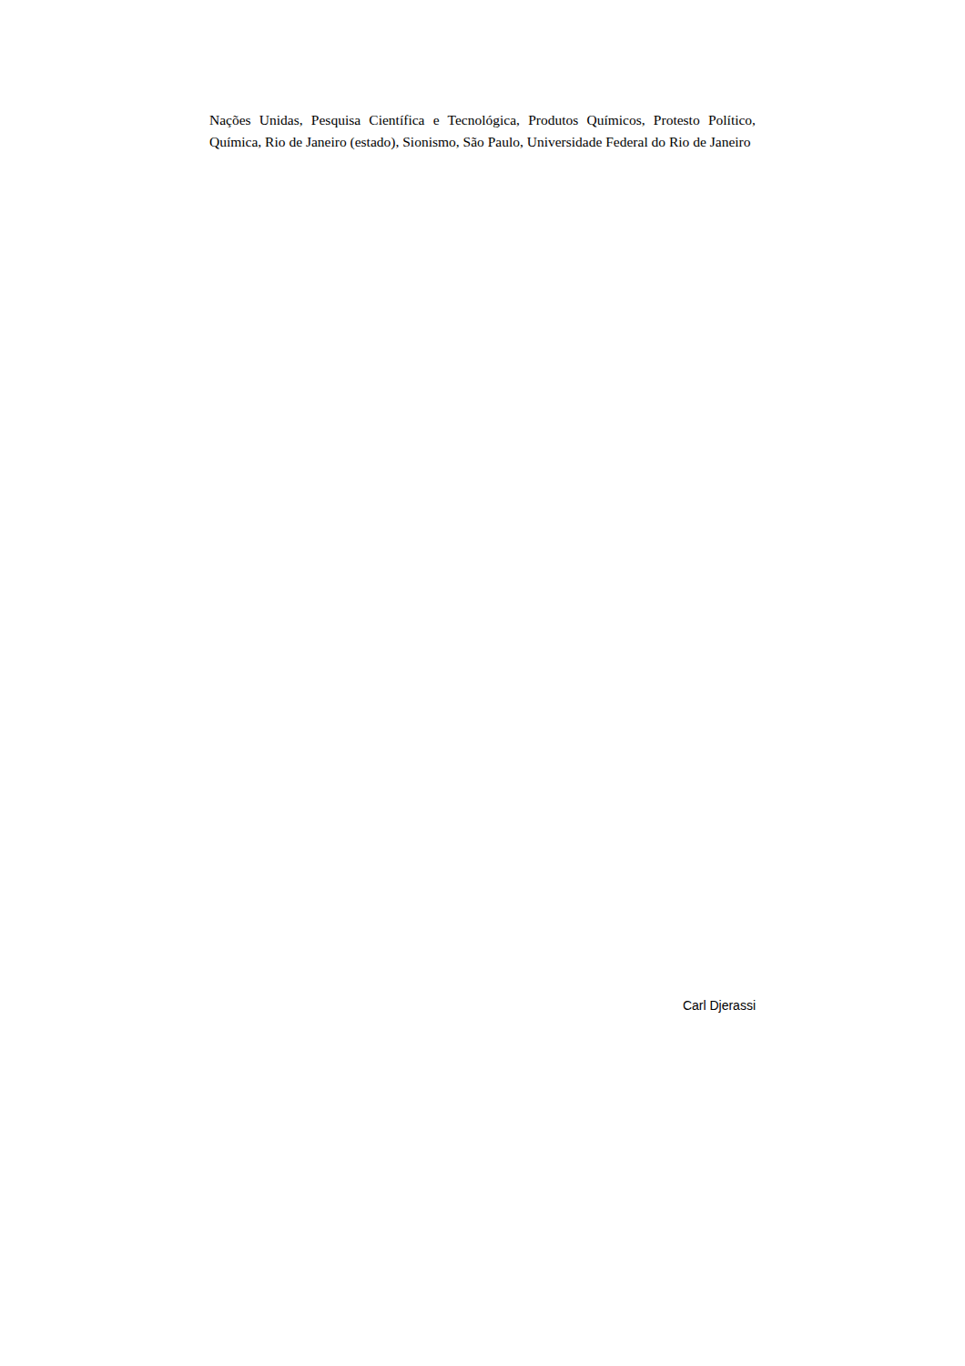Nações Unidas, Pesquisa Científica e Tecnológica, Produtos Químicos, Protesto Político, Química, Rio de Janeiro (estado), Sionismo, São Paulo, Universidade Federal do Rio de Janeiro
Carl Djerassi